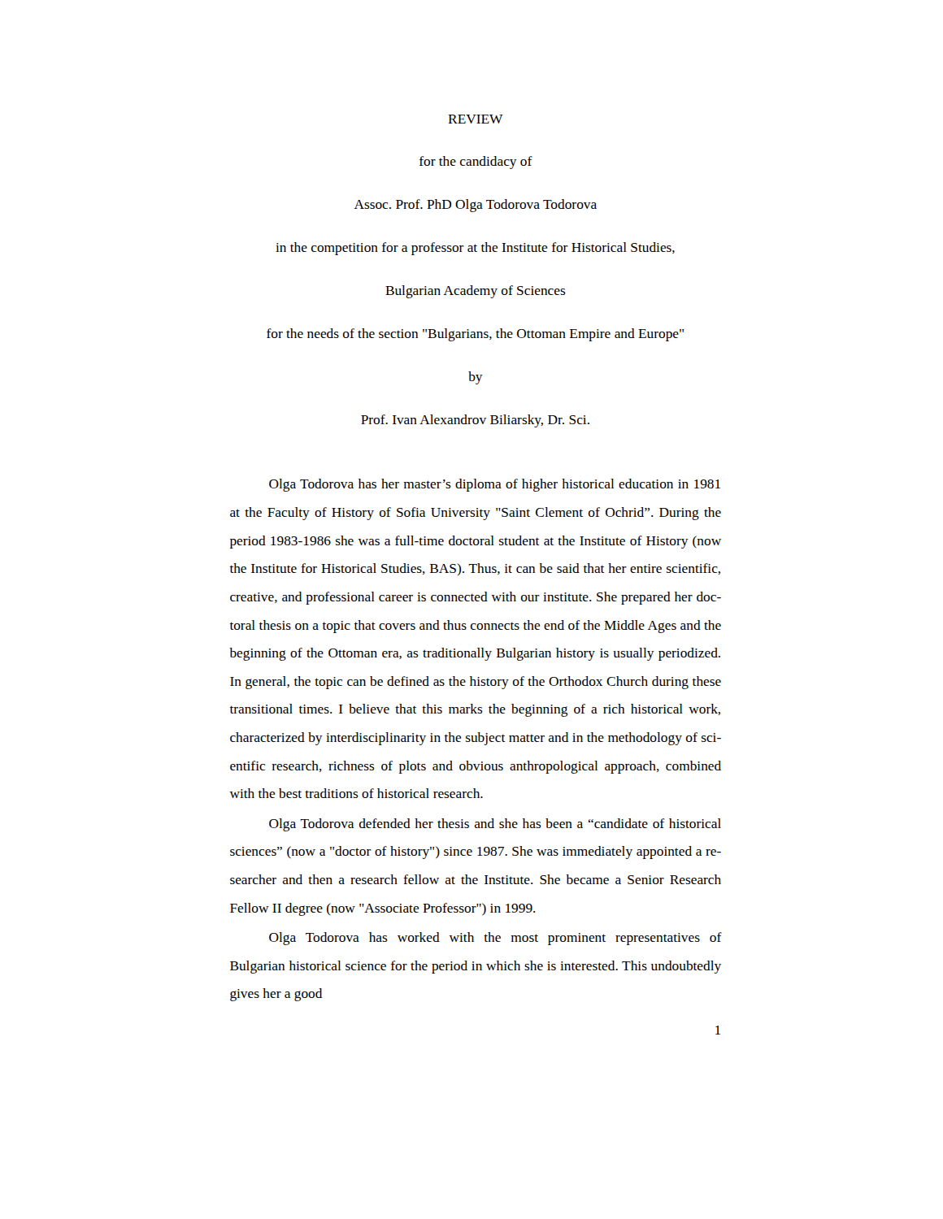REVIEW
for the candidacy of
Assoc. Prof. PhD Olga Todorova Todorova
in the competition for a professor at the Institute for Historical Studies,
Bulgarian Academy of Sciences
for the needs of the section "Bulgarians, the Ottoman Empire and Europe"
by
Prof. Ivan Alexandrov Biliarsky, Dr. Sci.
Olga Todorova has her master’s diploma of higher historical education in 1981 at the Faculty of History of Sofia University "Saint Clement of Ochrid”. During the period 1983-1986 she was a full-time doctoral student at the Institute of History (now the Institute for Historical Studies, BAS). Thus, it can be said that her entire scientific, creative, and professional career is connected with our institute. She prepared her doctoral thesis on a topic that covers and thus connects the end of the Middle Ages and the beginning of the Ottoman era, as traditionally Bulgarian history is usually periodized. In general, the topic can be defined as the history of the Orthodox Church during these transitional times. I believe that this marks the beginning of a rich historical work, characterized by interdisciplinarity in the subject matter and in the methodology of scientific research, richness of plots and obvious anthropological approach, combined with the best traditions of historical research.
Olga Todorova defended her thesis and she has been a “candidate of historical sciences” (now a "doctor of history") since 1987. She was immediately appointed a researcher and then a research fellow at the Institute. She became a Senior Research Fellow II degree (now "Associate Professor") in 1999.
Olga Todorova has worked with the most prominent representatives of Bulgarian historical science for the period in which she is interested. This undoubtedly gives her a good
1